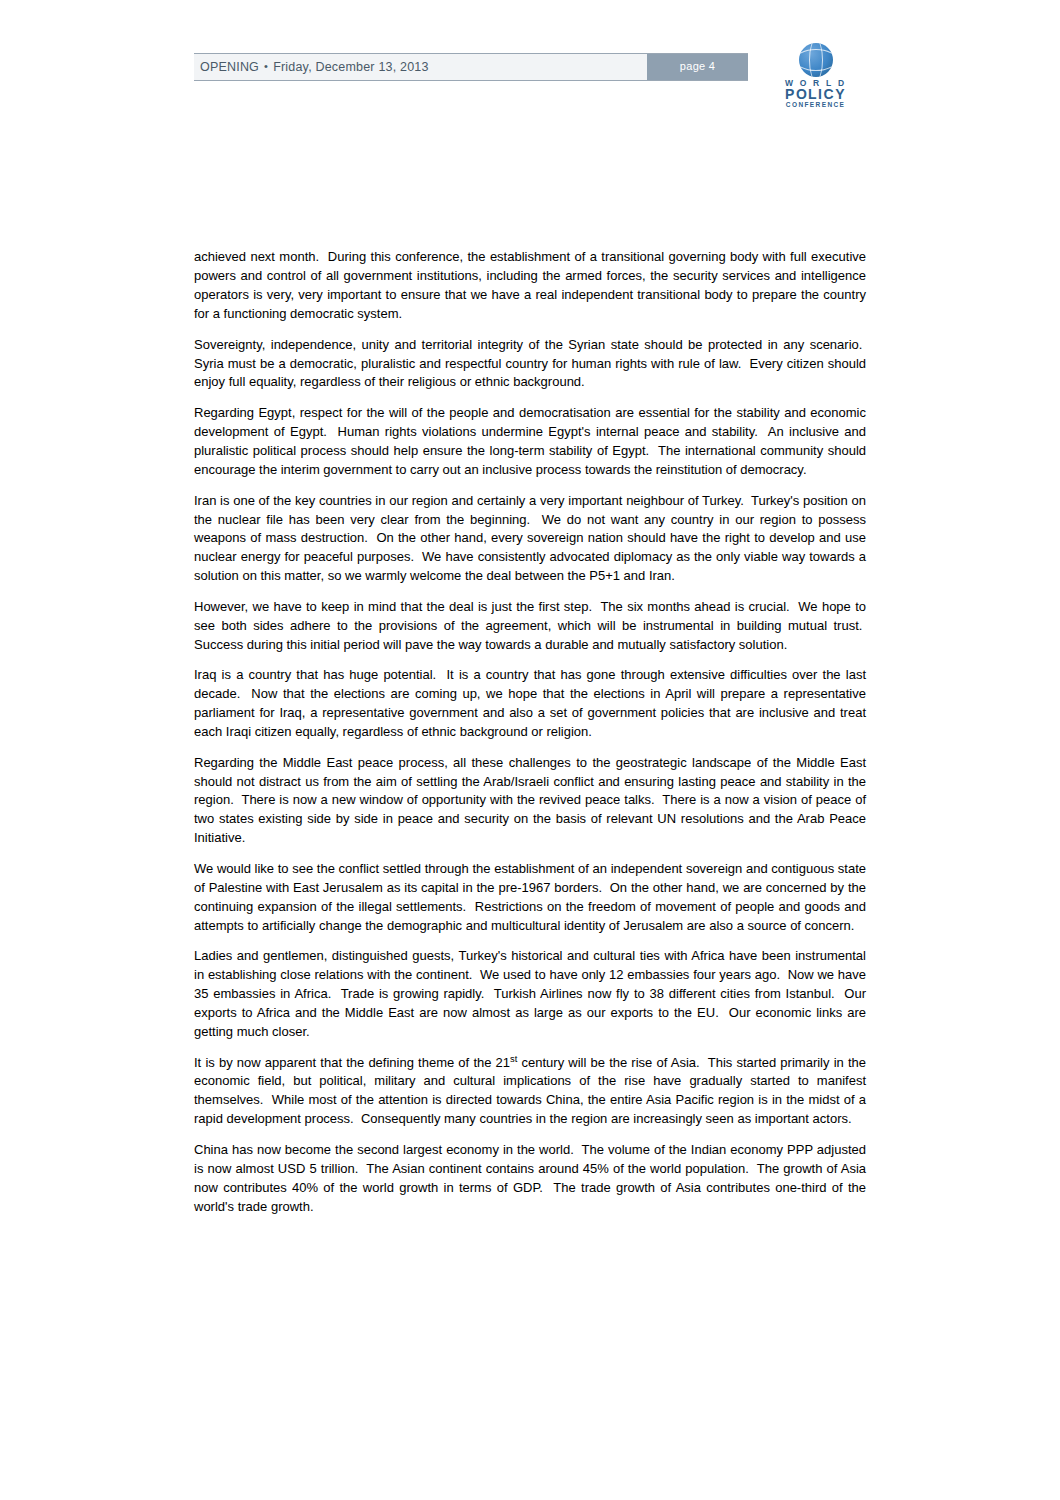OPENING•Friday, December 13, 2013
page 4
W O R L D
POLICY
CONFERENCE
achieved next month. During this conference, the establishment of a transitional governing body with full executive powers and control of all government institutions, including the armed forces, the security services and intelligence operators is very, very important to ensure that we have a real independent transitional body to prepare the country for a functioning democratic system.
Sovereignty, independence, unity and territorial integrity of the Syrian state should be protected in any scenario. Syria must be a democratic, pluralistic and respectful country for human rights with rule of law. Every citizen should enjoy full equality, regardless of their religious or ethnic background.
Regarding Egypt, respect for the will of the people and democratisation are essential for the stability and economic development of Egypt. Human rights violations undermine Egypt's internal peace and stability. An inclusive and pluralistic political process should help ensure the long-term stability of Egypt. The international community should encourage the interim government to carry out an inclusive process towards the reinstitution of democracy.
Iran is one of the key countries in our region and certainly a very important neighbour of Turkey. Turkey's position on the nuclear file has been very clear from the beginning. We do not want any country in our region to possess weapons of mass destruction. On the other hand, every sovereign nation should have the right to develop and use nuclear energy for peaceful purposes. We have consistently advocated diplomacy as the only viable way towards a solution on this matter, so we warmly welcome the deal between the P5+1 and Iran.
However, we have to keep in mind that the deal is just the first step. The six months ahead is crucial. We hope to see both sides adhere to the provisions of the agreement, which will be instrumental in building mutual trust. Success during this initial period will pave the way towards a durable and mutually satisfactory solution.
Iraq is a country that has huge potential. It is a country that has gone through extensive difficulties over the last decade. Now that the elections are coming up, we hope that the elections in April will prepare a representative parliament for Iraq, a representative government and also a set of government policies that are inclusive and treat each Iraqi citizen equally, regardless of ethnic background or religion.
Regarding the Middle East peace process, all these challenges to the geostrategic landscape of the Middle East should not distract us from the aim of settling the Arab/Israeli conflict and ensuring lasting peace and stability in the region. There is now a new window of opportunity with the revived peace talks. There is a now a vision of peace of two states existing side by side in peace and security on the basis of relevant UN resolutions and the Arab Peace Initiative.
We would like to see the conflict settled through the establishment of an independent sovereign and contiguous state of Palestine with East Jerusalem as its capital in the pre-1967 borders. On the other hand, we are concerned by the continuing expansion of the illegal settlements. Restrictions on the freedom of movement of people and goods and attempts to artificially change the demographic and multicultural identity of Jerusalem are also a source of concern.
Ladies and gentlemen, distinguished guests, Turkey's historical and cultural ties with Africa have been instrumental in establishing close relations with the continent. We used to have only 12 embassies four years ago. Now we have 35 embassies in Africa. Trade is growing rapidly. Turkish Airlines now fly to 38 different cities from Istanbul. Our exports to Africa and the Middle East are now almost as large as our exports to the EU. Our economic links are getting much closer.
It is by now apparent that the defining theme of the 21st century will be the rise of Asia. This started primarily in the economic field, but political, military and cultural implications of the rise have gradually started to manifest themselves. While most of the attention is directed towards China, the entire Asia Pacific region is in the midst of a rapid development process. Consequently many countries in the region are increasingly seen as important actors.
China has now become the second largest economy in the world. The volume of the Indian economy PPP adjusted is now almost USD 5 trillion. The Asian continent contains around 45% of the world population. The growth of Asia now contributes 40% of the world growth in terms of GDP. The trade growth of Asia contributes one-third of the world's trade growth.